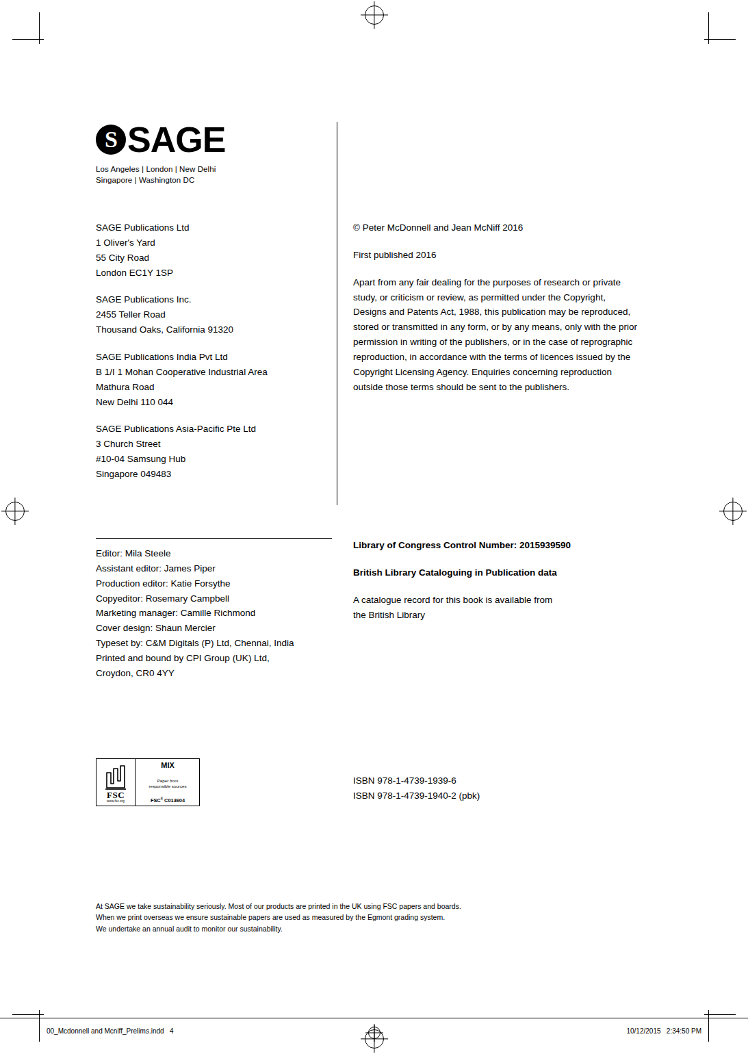SSAGE
Los Angeles | London | New Delhi
Singapore | Washington DC
SAGE Publications Ltd
1 Oliver's Yard
55 City Road
London EC1Y 1SP
SAGE Publications Inc.
2455 Teller Road
Thousand Oaks, California 91320
SAGE Publications India Pvt Ltd
B 1/I 1 Mohan Cooperative Industrial Area
Mathura Road
New Delhi 110 044
SAGE Publications Asia-Pacific Pte Ltd
3 Church Street
#10-04 Samsung Hub
Singapore 049483
© Peter McDonnell and Jean McNiff 2016
First published 2016
Apart from any fair dealing for the purposes of research or private study, or criticism or review, as permitted under the Copyright, Designs and Patents Act, 1988, this publication may be reproduced, stored or transmitted in any form, or by any means, only with the prior permission in writing of the publishers, or in the case of reprographic reproduction, in accordance with the terms of licences issued by the Copyright Licensing Agency. Enquiries concerning reproduction outside those terms should be sent to the publishers.
Editor: Mila Steele
Assistant editor: James Piper
Production editor: Katie Forsythe
Copyeditor: Rosemary Campbell
Marketing manager: Camille Richmond
Cover design: Shaun Mercier
Typeset by: C&M Digitals (P) Ltd, Chennai, India
Printed and bound by CPI Group (UK) Ltd,
Croydon, CR0 4YY
Library of Congress Control Number: 2015939590
British Library Cataloguing in Publication data
A catalogue record for this book is available from
the British Library
FSC
www.fsc.org
MIX
Paper from
responsible sources
FSC® C013604
ISBN 978-1-4739-1939-6
ISBN 978-1-4739-1940-2 (pbk)
At SAGE we take sustainability seriously. Most of our products are printed in the UK using FSC papers and boards.
When we print overseas we ensure sustainable papers are used as measured by the Egmont grading system.
We undertake an annual audit to monitor our sustainability.
00_Mcdonnell and Mcniff_Prelims.indd 4
10/12/2015 2:34:50 PM